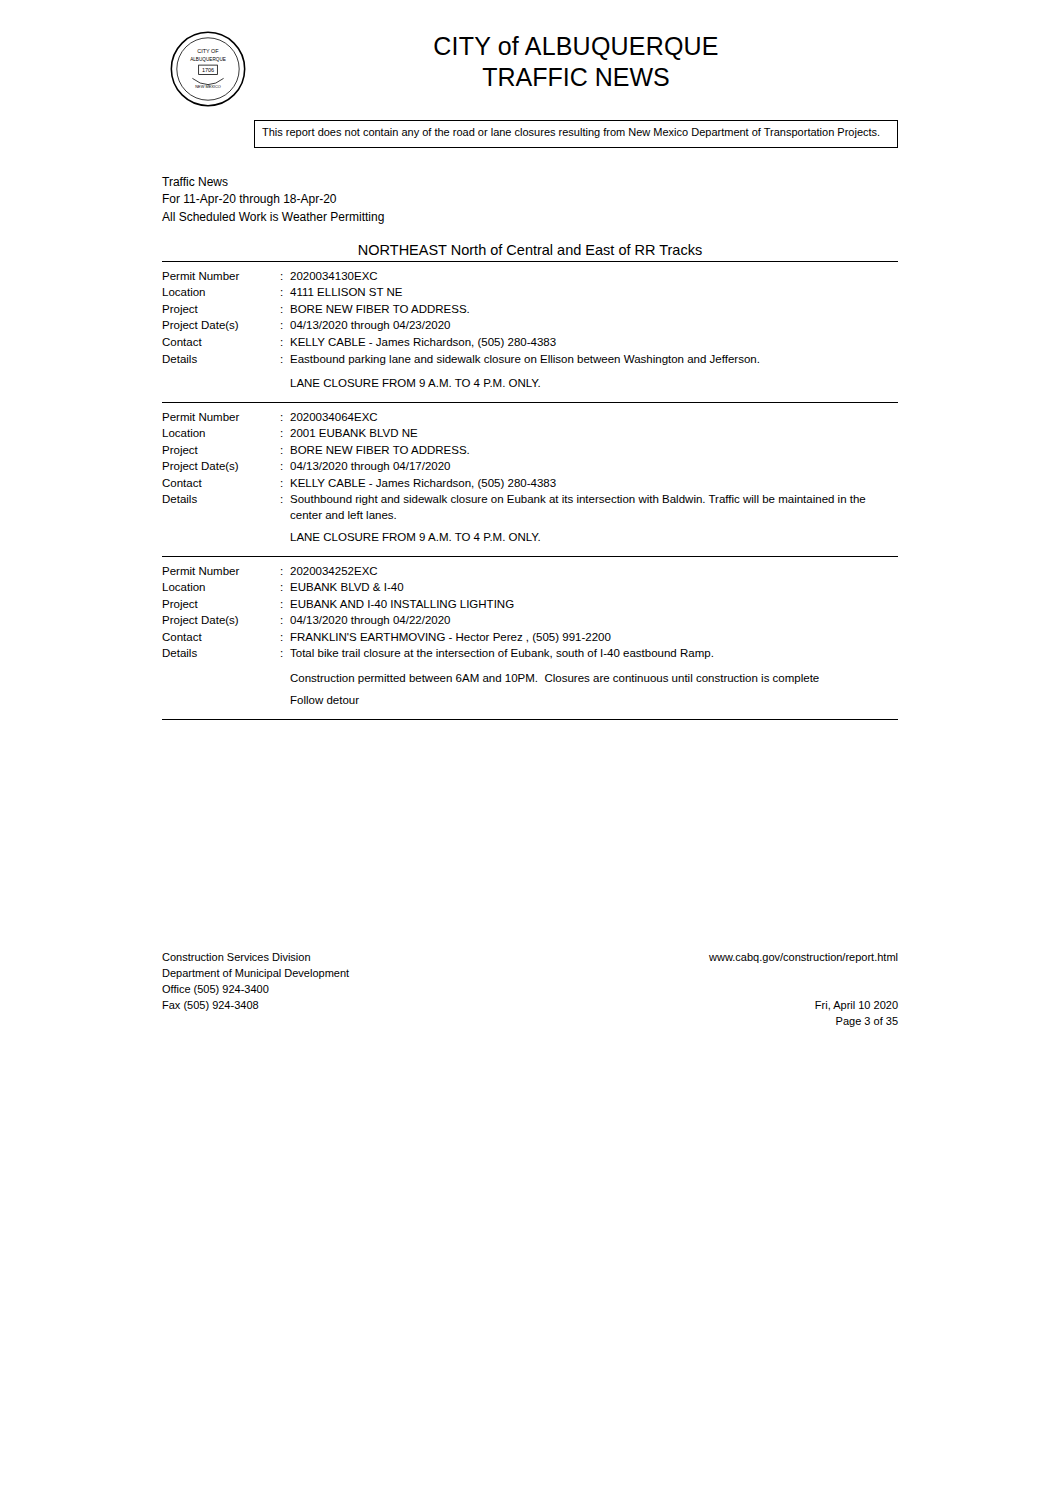CITY OF ALBUQUERQUE 1706 NEW MEXICO
CITY of ALBUQUERQUE
TRAFFIC NEWS
This report does not contain any of the road or lane closures resulting from New Mexico Department of Transportation Projects.
Traffic News
For 11-Apr-20 through 18-Apr-20
All Scheduled Work is Weather Permitting
NORTHEAST North of Central and East of RR Tracks
| Permit Number | : | 2020034130EXC |
| Location | : | 4111 ELLISON ST NE |
| Project | : | BORE NEW FIBER TO ADDRESS. |
| Project Date(s) | : | 04/13/2020 through 04/23/2020 |
| Contact | : | KELLY CABLE - James Richardson, (505) 280-4383 |
| Details | : | Eastbound parking lane and sidewalk closure on Ellison between Washington and Jefferson. LANE CLOSURE FROM 9 A.M. TO 4 P.M. ONLY. |
| Permit Number | : | 2020034064EXC |
| Location | : | 2001 EUBANK BLVD NE |
| Project | : | BORE NEW FIBER TO ADDRESS. |
| Project Date(s) | : | 04/13/2020 through 04/17/2020 |
| Contact | : | KELLY CABLE - James Richardson, (505) 280-4383 |
| Details | : | Southbound right and sidewalk closure on Eubank at its intersection with Baldwin. Traffic will be maintained in the center and left lanes. LANE CLOSURE FROM 9 A.M. TO 4 P.M. ONLY. |
| Permit Number | : | 2020034252EXC |
| Location | : | EUBANK BLVD & I-40 |
| Project | : | EUBANK AND I-40 INSTALLING LIGHTING |
| Project Date(s) | : | 04/13/2020 through 04/22/2020 |
| Contact | : | FRANKLIN'S EARTHMOVING - Hector Perez , (505) 991-2200 |
| Details | : | Total bike trail closure at the intersection of Eubank, south of I-40 eastbound Ramp. Construction permitted between 6AM and 10PM. Closures are continuous until construction is complete Follow detour |
Construction Services Division
Department of Municipal Development
Office (505) 924-3400
Fax (505) 924-3408
www.cabq.gov/construction/report.html
Fri, April 10 2020
Page 3 of 35